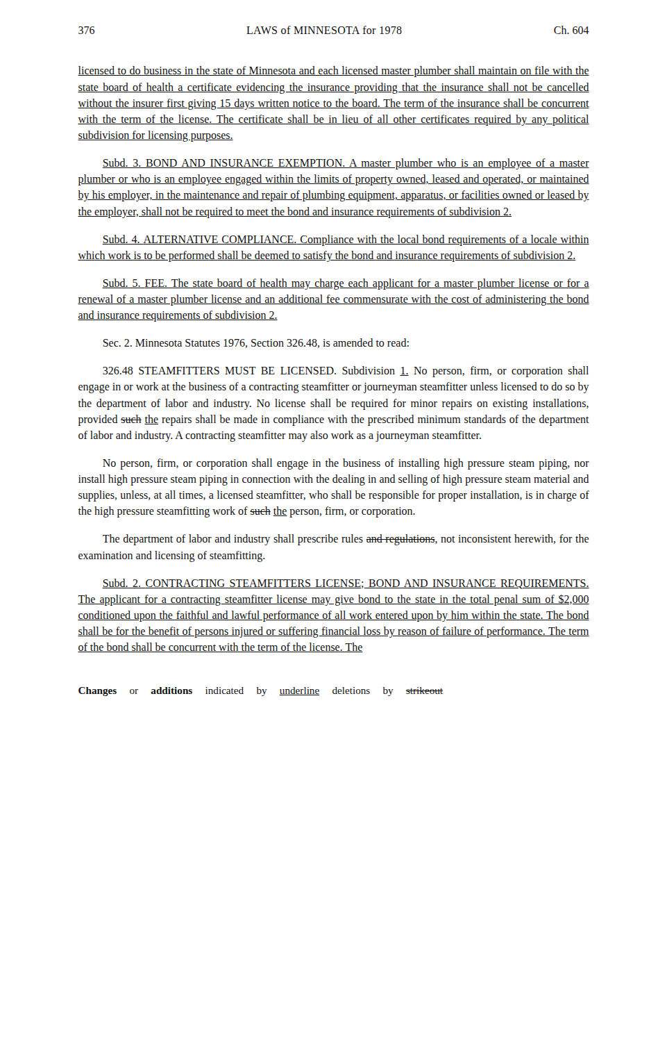376 LAWS of MINNESOTA for 1978 Ch. 604
licensed to do business in the state of Minnesota and each licensed master plumber shall maintain on file with the state board of health a certificate evidencing the insurance providing that the insurance shall not be cancelled without the insurer first giving 15 days written notice to the board. The term of the insurance shall be concurrent with the term of the license. The certificate shall be in lieu of all other certificates required by any political subdivision for licensing purposes.
Subd. 3. BOND AND INSURANCE EXEMPTION. A master plumber who is an employee of a master plumber or who is an employee engaged within the limits of property owned, leased and operated, or maintained by his employer, in the maintenance and repair of plumbing equipment, apparatus, or facilities owned or leased by the employer, shall not be required to meet the bond and insurance requirements of subdivision 2.
Subd. 4. ALTERNATIVE COMPLIANCE. Compliance with the local bond requirements of a locale within which work is to be performed shall be deemed to satisfy the bond and insurance requirements of subdivision 2.
Subd. 5. FEE. The state board of health may charge each applicant for a master plumber license or for a renewal of a master plumber license and an additional fee commensurate with the cost of administering the bond and insurance requirements of subdivision 2.
Sec. 2. Minnesota Statutes 1976, Section 326.48, is amended to read:
326.48 STEAMFITTERS MUST BE LICENSED. Subdivision 1. No person, firm, or corporation shall engage in or work at the business of a contracting steamfitter or journeyman steamfitter unless licensed to do so by the department of labor and industry. No license shall be required for minor repairs on existing installations, provided such the repairs shall be made in compliance with the prescribed minimum standards of the department of labor and industry. A contracting steamfitter may also work as a journeyman steamfitter.
No person, firm, or corporation shall engage in the business of installing high pressure steam piping, nor install high pressure steam piping in connection with the dealing in and selling of high pressure steam material and supplies, unless, at all times, a licensed steamfitter, who shall be responsible for proper installation, is in charge of the high pressure steamfitting work of such the person, firm, or corporation.
The department of labor and industry shall prescribe rules and regulations, not inconsistent herewith, for the examination and licensing of steamfitting.
Subd. 2. CONTRACTING STEAMFITTERS LICENSE; BOND AND INSURANCE REQUIREMENTS. The applicant for a contracting steamfitter license may give bond to the state in the total penal sum of $2,000 conditioned upon the faithful and lawful performance of all work entered upon by him within the state. The bond shall be for the benefit of persons injured or suffering financial loss by reason of failure of performance. The term of the bond shall be concurrent with the term of the license. The
Changes or additions indicated by underline deletions by strikeout